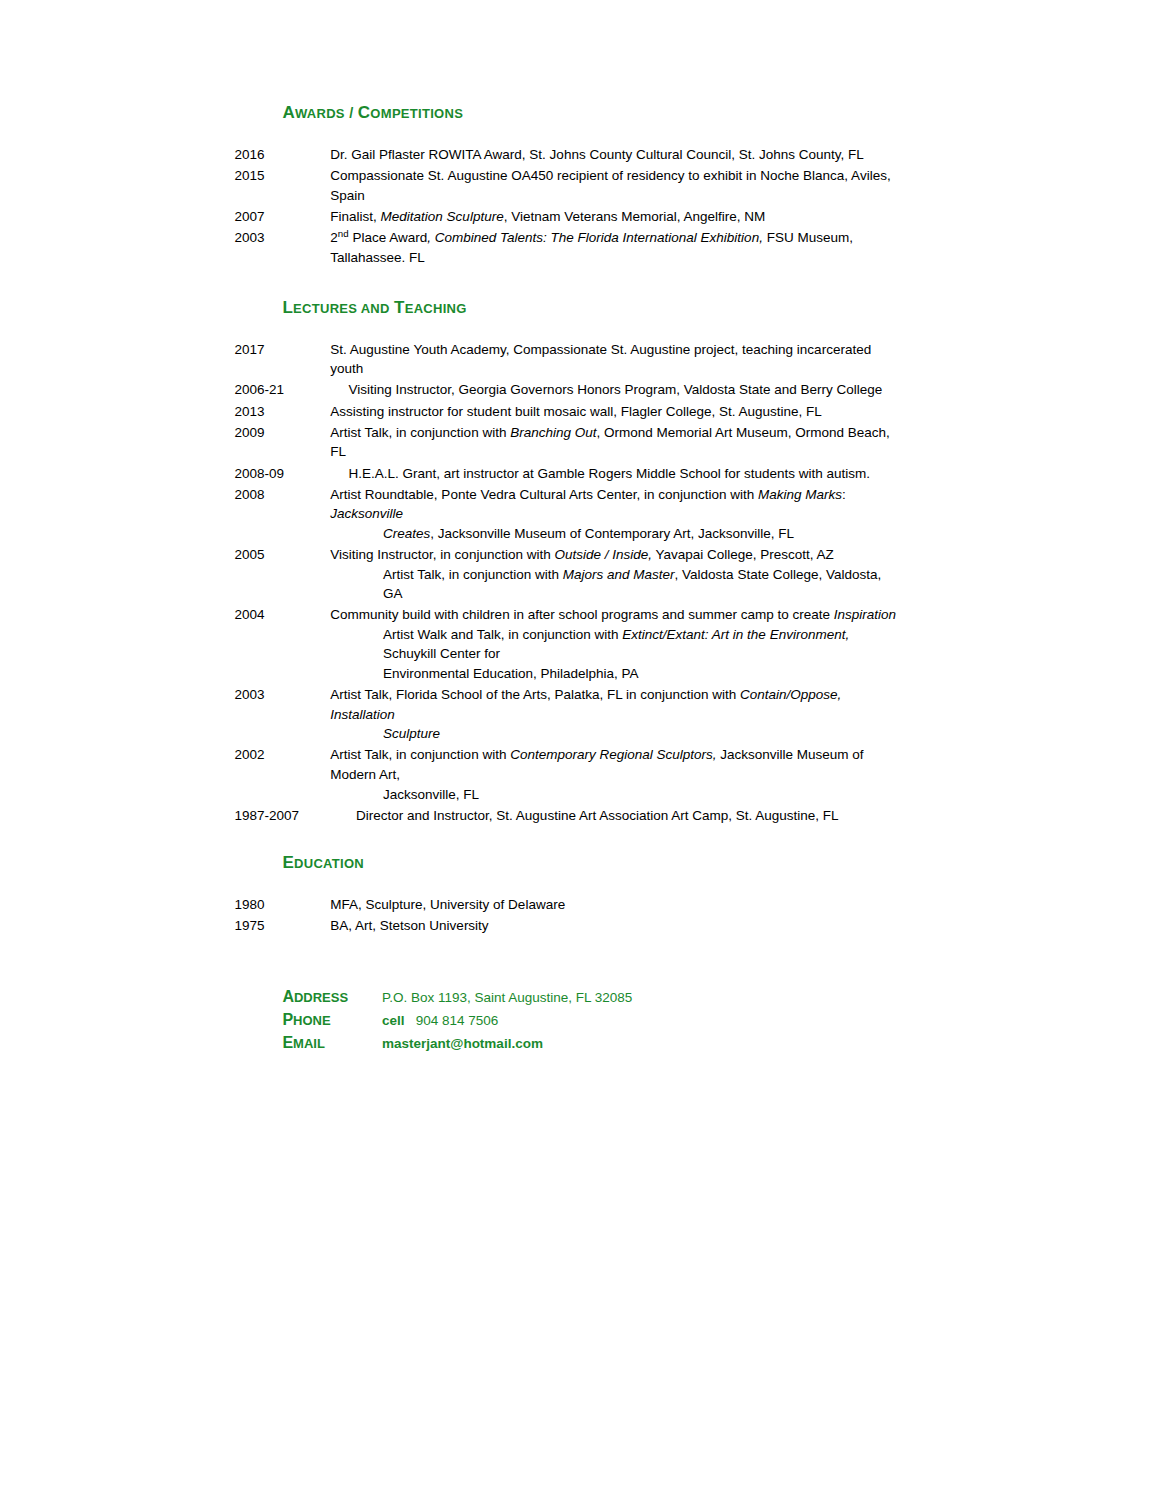Awards / Competitions
2016 Dr. Gail Pflaster ROWITA Award, St. Johns County Cultural Council, St. Johns County, FL
2015 Compassionate St. Augustine OA450 recipient of residency to exhibit in Noche Blanca, Aviles, Spain
2007 Finalist, Meditation Sculpture, Vietnam Veterans Memorial, Angelfire, NM
20032nd Place Award, Combined Talents: The Florida International Exhibition, FSU Museum, Tallahassee. FL
Lectures and Teaching
2017 St. Augustine Youth Academy, Compassionate St. Augustine project, teaching incarcerated youth
2006-21 Visiting Instructor, Georgia Governors Honors Program, Valdosta State and Berry College
2013 Assisting instructor for student built mosaic wall, Flagler College, St. Augustine, FL
2009 Artist Talk, in conjunction with Branching Out, Ormond Memorial Art Museum, Ormond Beach, FL
2008-09 H.E.A.L. Grant, art instructor at Gamble Rogers Middle School for students with autism.
2008 Artist Roundtable, Ponte Vedra Cultural Arts Center, in conjunction with Making Marks: Jacksonville Creates, Jacksonville Museum of Contemporary Art, Jacksonville, FL
2005 Visiting Instructor, in conjunction with Outside / Inside, Yavapai College, Prescott, AZArtist Talk, in conjunction with Majors and Master, Valdosta State College, Valdosta, GA
2004 Community build with children in after school programs and summer camp to create Inspiration Artist Walk and Talk, in conjunction with Extinct/Extant: Art in the Environment, Schuykill Center for Environmental Education, Philadelphia, PA
2003 Artist Talk, Florida School of the Arts, Palatka, FL in conjunction with Contain/Oppose, Installation Sculpture
2002 Artist Talk, in conjunction with Contemporary Regional Sculptors, Jacksonville Museum of Modern Art,Jacksonville, FL
1987-2007 Director and Instructor, St. Augustine Art Association Art Camp, St. Augustine, FL
Education
1980 MFA, Sculpture, University of Delaware
1975 BA, Art, Stetson University
Address
P.O. Box 1193, Saint Augustine, FL 32085
Phone
cell 904 814 7506
Email
masterjant@hotmail.com